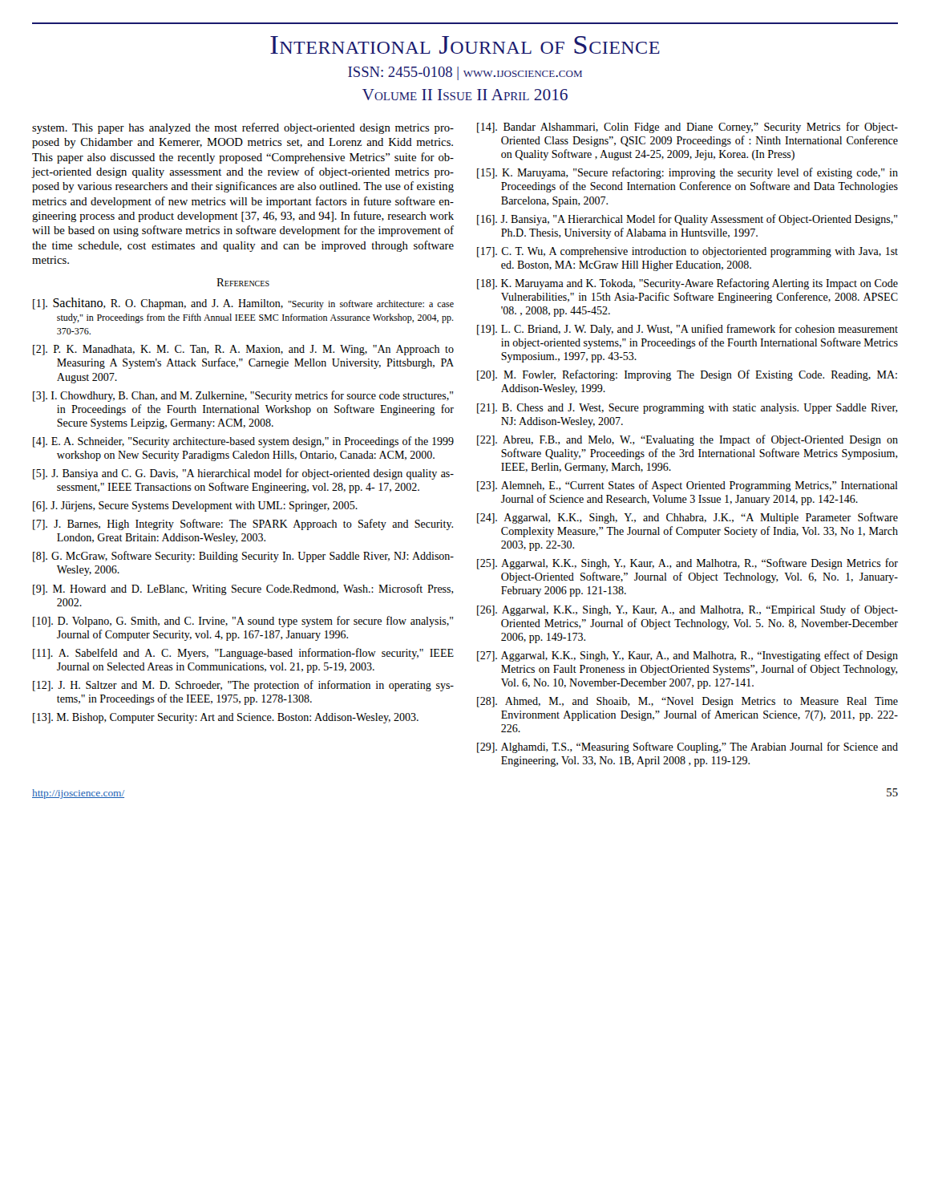International Journal of Science
ISSN: 2455-0108 | www.ijoscience.com
Volume II Issue II April 2016
system. This paper has analyzed the most referred object-oriented design metrics proposed by Chidamber and Kemerer, MOOD metrics set, and Lorenz and Kidd metrics. This paper also discussed the recently proposed “Comprehensive Metrics” suite for object-oriented design quality assessment and the review of object-oriented metrics proposed by various researchers and their significances are also outlined. The use of existing metrics and development of new metrics will be important factors in future software engineering process and product development [37, 46, 93, and 94]. In future, research work will be based on using software metrics in software development for the improvement of the time schedule, cost estimates and quality and can be improved through software metrics.
References
[1]. Sachitano, R. O. Chapman, and J. A. Hamilton, "Security in software architecture: a case study," in Proceedings from the Fifth Annual IEEE SMC Information Assurance Workshop, 2004, pp. 370-376.
[2]. P. K. Manadhata, K. M. C. Tan, R. A. Maxion, and J. M. Wing, "An Approach to Measuring A System's Attack Surface," Carnegie Mellon University, Pittsburgh, PA August 2007.
[3]. I. Chowdhury, B. Chan, and M. Zulkernine, "Security metrics for source code structures," in Proceedings of the Fourth International Workshop on Software Engineering for Secure Systems Leipzig, Germany: ACM, 2008.
[4]. E. A. Schneider, "Security architecture-based system design," in Proceedings of the 1999 workshop on New Security Paradigms Caledon Hills, Ontario, Canada: ACM, 2000.
[5]. J. Bansiya and C. G. Davis, "A hierarchical model for object-oriented design quality assessment," IEEE Transactions on Software Engineering, vol. 28, pp. 4- 17, 2002.
[6]. J. Jürjens, Secure Systems Development with UML: Springer, 2005.
[7]. J. Barnes, High Integrity Software: The SPARK Approach to Safety and Security. London, Great Britain: Addison-Wesley, 2003.
[8]. G. McGraw, Software Security: Building Security In. Upper Saddle River, NJ: Addison-Wesley, 2006.
[9]. M. Howard and D. LeBlanc, Writing Secure Code.Redmond, Wash.: Microsoft Press, 2002.
[10]. D. Volpano, G. Smith, and C. Irvine, "A sound type system for secure flow analysis," Journal of Computer Security, vol. 4, pp. 167-187, January 1996.
[11]. A. Sabelfeld and A. C. Myers, "Language-based information-flow security," IEEE Journal on Selected Areas in Communications, vol. 21, pp. 5-19, 2003.
[12]. J. H. Saltzer and M. D. Schroeder, "The protection of information in operating systems," in Proceedings of the IEEE, 1975, pp. 1278-1308.
[13]. M. Bishop, Computer Security: Art and Science. Boston: Addison-Wesley, 2003.
[14]. Bandar Alshammari, Colin Fidge and Diane Corney,” Security Metrics for Object-Oriented Class Designs”, QSIC 2009 Proceedings of : Ninth International Conference on Quality Software , August 24-25, 2009, Jeju, Korea. (In Press)
[15]. K. Maruyama, "Secure refactoring: improving the security level of existing code," in Proceedings of the Second Internation Conference on Software and Data Technologies Barcelona, Spain, 2007.
[16]. J. Bansiya, "A Hierarchical Model for Quality Assessment of Object-Oriented Designs," Ph.D. Thesis, University of Alabama in Huntsville, 1997.
[17]. C. T. Wu, A comprehensive introduction to objectoriented programming with Java, 1st ed. Boston, MA: McGraw Hill Higher Education, 2008.
[18]. K. Maruyama and K. Tokoda, "Security-Aware Refactoring Alerting its Impact on Code Vulnerabilities," in 15th Asia-Pacific Software Engineering Conference, 2008. APSEC '08. , 2008, pp. 445-452.
[19]. L. C. Briand, J. W. Daly, and J. Wust, "A unified framework for cohesion measurement in object-oriented systems," in Proceedings of the Fourth International Software Metrics Symposium., 1997, pp. 43-53.
[20]. M. Fowler, Refactoring: Improving The Design Of Existing Code. Reading, MA: Addison-Wesley, 1999.
[21]. B. Chess and J. West, Secure programming with static analysis. Upper Saddle River, NJ: Addison-Wesley, 2007.
[22]. Abreu, F.B., and Melo, W., “Evaluating the Impact of Object-Oriented Design on Software Quality,” Proceedings of the 3rd International Software Metrics Symposium, IEEE, Berlin, Germany, March, 1996.
[23]. Alemneh, E., “Current States of Aspect Oriented Programming Metrics,” International Journal of Science and Research, Volume 3 Issue 1, January 2014, pp. 142-146.
[24]. Aggarwal, K.K., Singh, Y., and Chhabra, J.K., “A Multiple Parameter Software Complexity Measure,” The Journal of Computer Society of India, Vol. 33, No 1, March 2003, pp. 22-30.
[25]. Aggarwal, K.K., Singh, Y., Kaur, A., and Malhotra, R., “Software Design Metrics for Object-Oriented Software,” Journal of Object Technology, Vol. 6, No. 1, January-February 2006 pp. 121-138.
[26]. Aggarwal, K.K., Singh, Y., Kaur, A., and Malhotra, R., “Empirical Study of Object-Oriented Metrics,” Journal of Object Technology, Vol. 5. No. 8, November-December 2006, pp. 149-173.
[27]. Aggarwal, K.K., Singh, Y., Kaur, A., and Malhotra, R., “Investigating effect of Design Metrics on Fault Proneness in ObjectOriented Systems”, Journal of Object Technology, Vol. 6, No. 10, November-December 2007, pp. 127-141.
[28]. Ahmed, M., and Shoaib, M., “Novel Design Metrics to Measure Real Time Environment Application Design,” Journal of American Science, 7(7), 2011, pp. 222-226.
[29]. Alghamdi, T.S., “Measuring Software Coupling,” The Arabian Journal for Science and Engineering, Vol. 33, No. 1B, April 2008 , pp. 119-129.
http://ijoscience.com/ 55